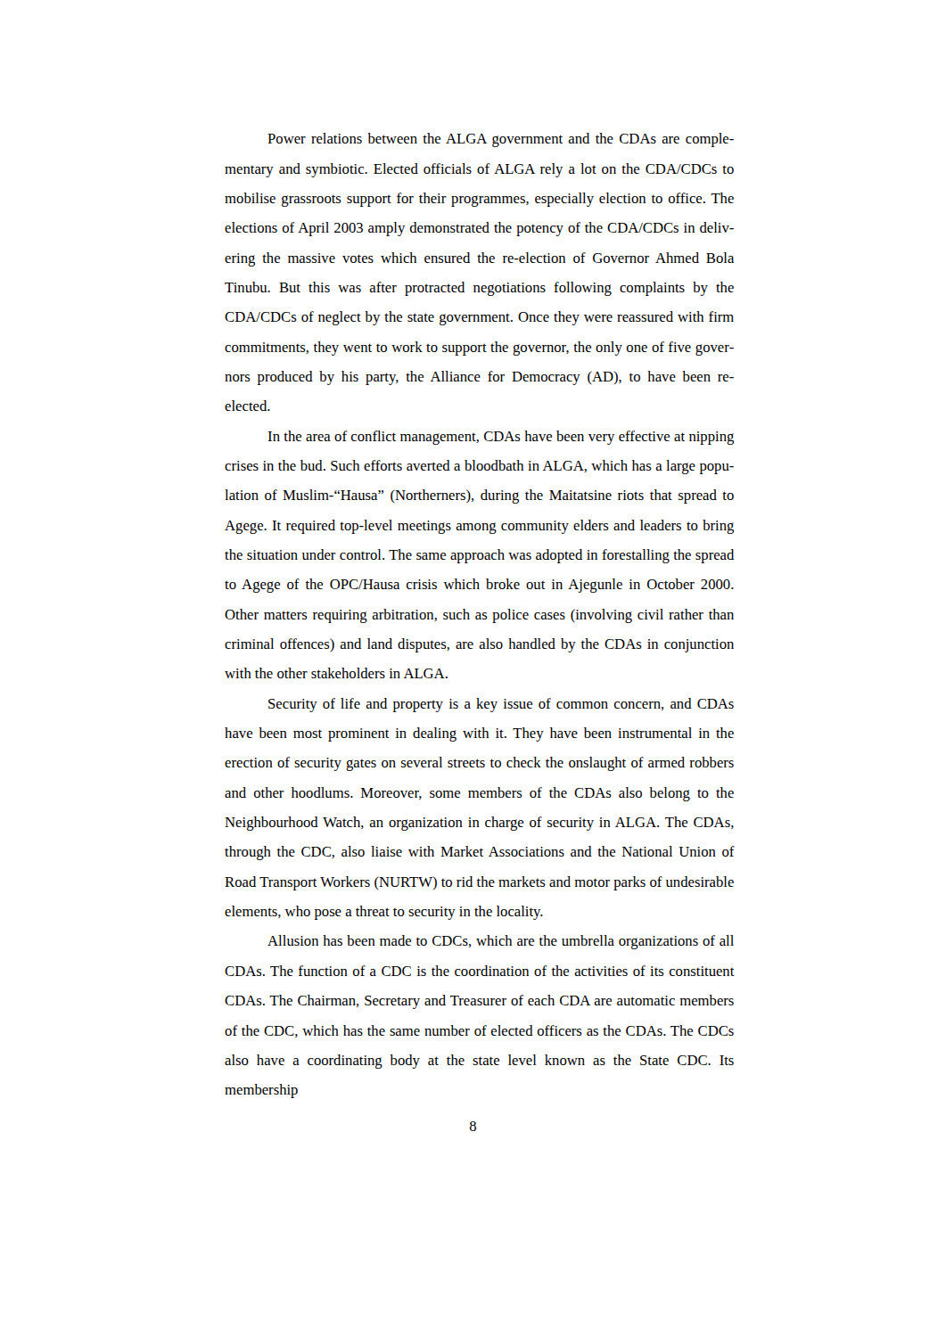Power relations between the ALGA government and the CDAs are complementary and symbiotic. Elected officials of ALGA rely a lot on the CDA/CDCs to mobilise grassroots support for their programmes, especially election to office. The elections of April 2003 amply demonstrated the potency of the CDA/CDCs in delivering the massive votes which ensured the re-election of Governor Ahmed Bola Tinubu. But this was after protracted negotiations following complaints by the CDA/CDCs of neglect by the state government. Once they were reassured with firm commitments, they went to work to support the governor, the only one of five governors produced by his party, the Alliance for Democracy (AD), to have been re-elected.
In the area of conflict management, CDAs have been very effective at nipping crises in the bud. Such efforts averted a bloodbath in ALGA, which has a large population of Muslim-“Hausa” (Northerners), during the Maitatsine riots that spread to Agege. It required top-level meetings among community elders and leaders to bring the situation under control. The same approach was adopted in forestalling the spread to Agege of the OPC/Hausa crisis which broke out in Ajegunle in October 2000. Other matters requiring arbitration, such as police cases (involving civil rather than criminal offences) and land disputes, are also handled by the CDAs in conjunction with the other stakeholders in ALGA.
Security of life and property is a key issue of common concern, and CDAs have been most prominent in dealing with it. They have been instrumental in the erection of security gates on several streets to check the onslaught of armed robbers and other hoodlums. Moreover, some members of the CDAs also belong to the Neighbourhood Watch, an organization in charge of security in ALGA. The CDAs, through the CDC, also liaise with Market Associations and the National Union of Road Transport Workers (NURTW) to rid the markets and motor parks of undesirable elements, who pose a threat to security in the locality.
Allusion has been made to CDCs, which are the umbrella organizations of all CDAs. The function of a CDC is the coordination of the activities of its constituent CDAs. The Chairman, Secretary and Treasurer of each CDA are automatic members of the CDC, which has the same number of elected officers as the CDAs. The CDCs also have a coordinating body at the state level known as the State CDC. Its membership
8